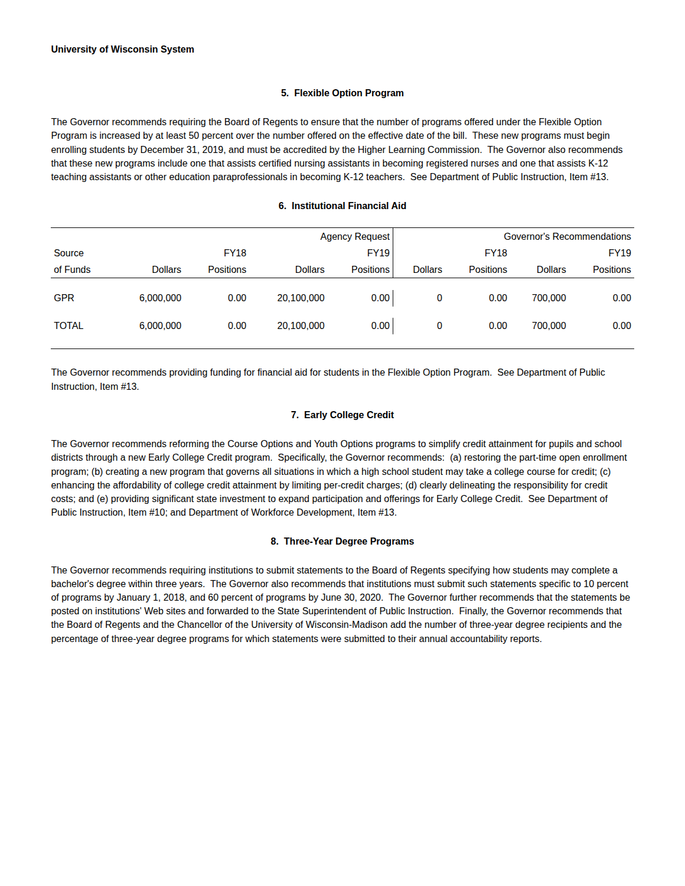University of Wisconsin System
5. Flexible Option Program
The Governor recommends requiring the Board of Regents to ensure that the number of programs offered under the Flexible Option Program is increased by at least 50 percent over the number offered on the effective date of the bill. These new programs must begin enrolling students by December 31, 2019, and must be accredited by the Higher Learning Commission. The Governor also recommends that these new programs include one that assists certified nursing assistants in becoming registered nurses and one that assists K-12 teaching assistants or other education paraprofessionals in becoming K-12 teachers. See Department of Public Instruction, Item #13.
6. Institutional Financial Aid
| | Agency Request | Governor's Recommendations |
| Source | FY18 | FY19 | FY18 | FY19 |
| of Funds | Dollars | Positions | Dollars | Positions | Dollars | Positions | Dollars | Positions |
| GPR | 6,000,000 | 0.00 | 20,100,000 | 0.00 | 0 | 0.00 | 700,000 | 0.00 |
| TOTAL | 6,000,000 | 0.00 | 20,100,000 | 0.00 | 0 | 0.00 | 700,000 | 0.00 |
The Governor recommends providing funding for financial aid for students in the Flexible Option Program. See Department of Public Instruction, Item #13.
7. Early College Credit
The Governor recommends reforming the Course Options and Youth Options programs to simplify credit attainment for pupils and school districts through a new Early College Credit program. Specifically, the Governor recommends: (a) restoring the part-time open enrollment program; (b) creating a new program that governs all situations in which a high school student may take a college course for credit; (c) enhancing the affordability of college credit attainment by limiting per-credit charges; (d) clearly delineating the responsibility for credit costs; and (e) providing significant state investment to expand participation and offerings for Early College Credit. See Department of Public Instruction, Item #10; and Department of Workforce Development, Item #13.
8. Three-Year Degree Programs
The Governor recommends requiring institutions to submit statements to the Board of Regents specifying how students may complete a bachelor's degree within three years. The Governor also recommends that institutions must submit such statements specific to 10 percent of programs by January 1, 2018, and 60 percent of programs by June 30, 2020. The Governor further recommends that the statements be posted on institutions' Web sites and forwarded to the State Superintendent of Public Instruction. Finally, the Governor recommends that the Board of Regents and the Chancellor of the University of Wisconsin-Madison add the number of three-year degree recipients and the percentage of three-year degree programs for which statements were submitted to their annual accountability reports.